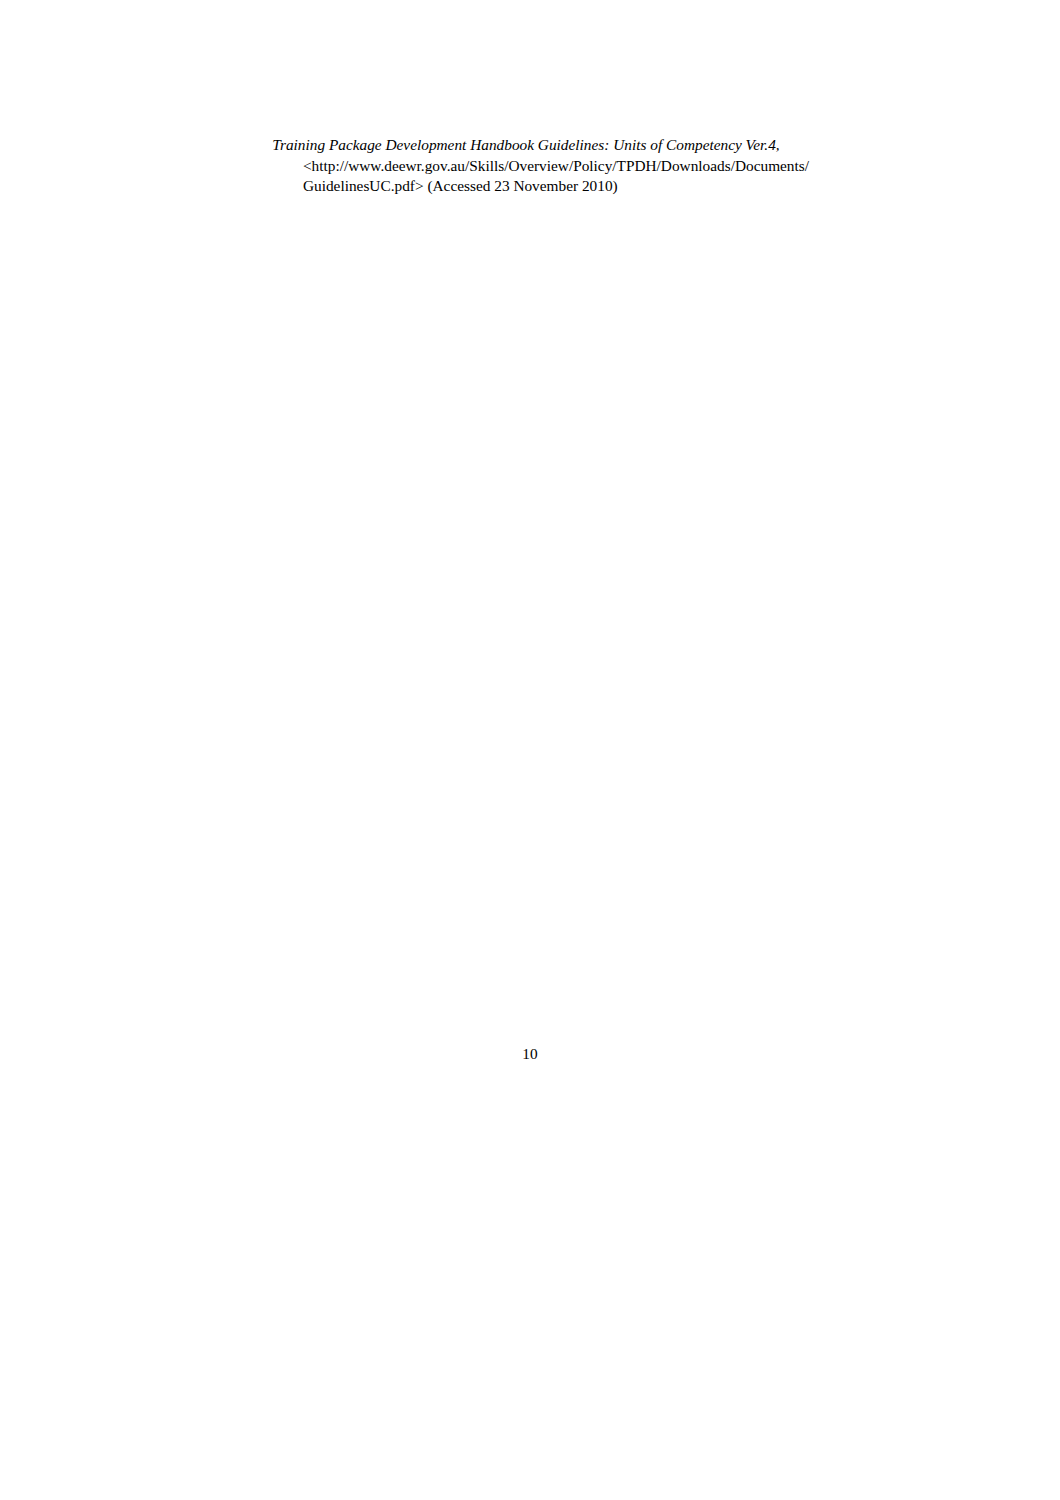Training Package Development Handbook Guidelines: Units of Competency Ver.4, <http://www.deewr.gov.au/Skills/Overview/Policy/TPDH/Downloads/Documents/ GuidelinesUC.pdf> (Accessed 23 November 2010)
10